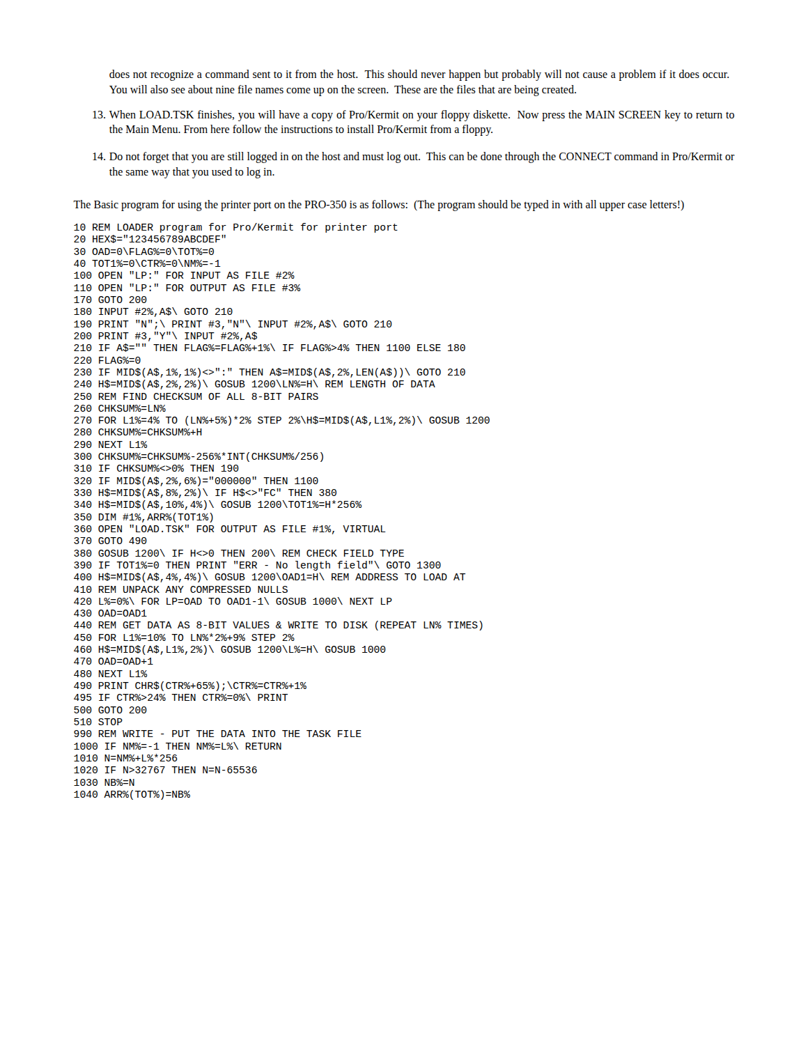does not recognize a command sent to it from the host. This should never happen but probably will not cause a problem if it does occur. You will also see about nine file names come up on the screen. These are the files that are being created.
13. When LOAD.TSK finishes, you will have a copy of Pro/Kermit on your floppy diskette. Now press the MAIN SCREEN key to return to the Main Menu. From here follow the instructions to install Pro/Kermit from a floppy.
14. Do not forget that you are still logged in on the host and must log out. This can be done through the CONNECT command in Pro/Kermit or the same way that you used to log in.
The Basic program for using the printer port on the PRO-350 is as follows: (The program should be typed in with all upper case letters!)
10 REM LOADER program for Pro/Kermit for printer port
20 HEX$="123456789ABCDEF"
30 OAD=0\FLAG%=0\TOT%=0
40 TOT1%=0\CTR%=0\NM%=-1
100 OPEN "LP:" FOR INPUT AS FILE #2%
110 OPEN "LP:" FOR OUTPUT AS FILE #3%
170 GOTO 200
180 INPUT #2%,A$\ GOTO 210
190 PRINT "N";\ PRINT #3,"N"\ INPUT #2%,A$\ GOTO 210
200 PRINT #3,"Y"\ INPUT #2%,A$
210 IF A$="" THEN FLAG%=FLAG%+1%\ IF FLAG%>4% THEN 1100 ELSE 180
220 FLAG%=0
230 IF MID$(A$,1%,1%)<>":" THEN A$=MID$(A$,2%,LEN(A$))\ GOTO 210
240 H$=MID$(A$,2%,2%)\ GOSUB 1200\LN%=H\ REM LENGTH OF DATA
250 REM FIND CHECKSUM OF ALL 8-BIT PAIRS
260 CHKSUM%=LN%
270 FOR L1%=4% TO (LN%+5%)*2% STEP 2%\H$=MID$(A$,L1%,2%)\ GOSUB 1200
280 CHKSUM%=CHKSUM%+H
290 NEXT L1%
300 CHKSUM%=CHKSUM%-256%*INT(CHKSUM%/256)
310 IF CHKSUM%<>0% THEN 190
320 IF MID$(A$,2%,6%)="000000" THEN 1100
330 H$=MID$(A$,8%,2%)\ IF H$<>"FC" THEN 380
340 H$=MID$(A$,10%,4%)\ GOSUB 1200\TOT1%=H*256%
350 DIM #1%,ARR%(TOT1%)
360 OPEN "LOAD.TSK" FOR OUTPUT AS FILE #1%, VIRTUAL
370 GOTO 490
380 GOSUB 1200\ IF H<>0 THEN 200\ REM CHECK FIELD TYPE
390 IF TOT1%=0 THEN PRINT "ERR - No length field"\ GOTO 1300
400 H$=MID$(A$,4%,4%)\ GOSUB 1200\OAD1=H\ REM ADDRESS TO LOAD AT
410 REM UNPACK ANY COMPRESSED NULLS
420 L%=0%\ FOR LP=OAD TO OAD1-1\ GOSUB 1000\ NEXT LP
430 OAD=OAD1
440 REM GET DATA AS 8-BIT VALUES & WRITE TO DISK (REPEAT LN% TIMES)
450 FOR L1%=10% TO LN%*2%+9% STEP 2%
460 H$=MID$(A$,L1%,2%)\ GOSUB 1200\L%=H\ GOSUB 1000
470 OAD=OAD+1
480 NEXT L1%
490 PRINT CHR$(CTR%+65%);\CTR%=CTR%+1%
495 IF CTR%>24% THEN CTR%=0%\ PRINT
500 GOTO 200
510 STOP
990 REM WRITE - PUT THE DATA INTO THE TASK FILE
1000 IF NM%=-1 THEN NM%=L%\ RETURN
1010 N=NM%+L%*256
1020 IF N>32767 THEN N=N-65536
1030 NB%=N
1040 ARR%(TOT%)=NB%